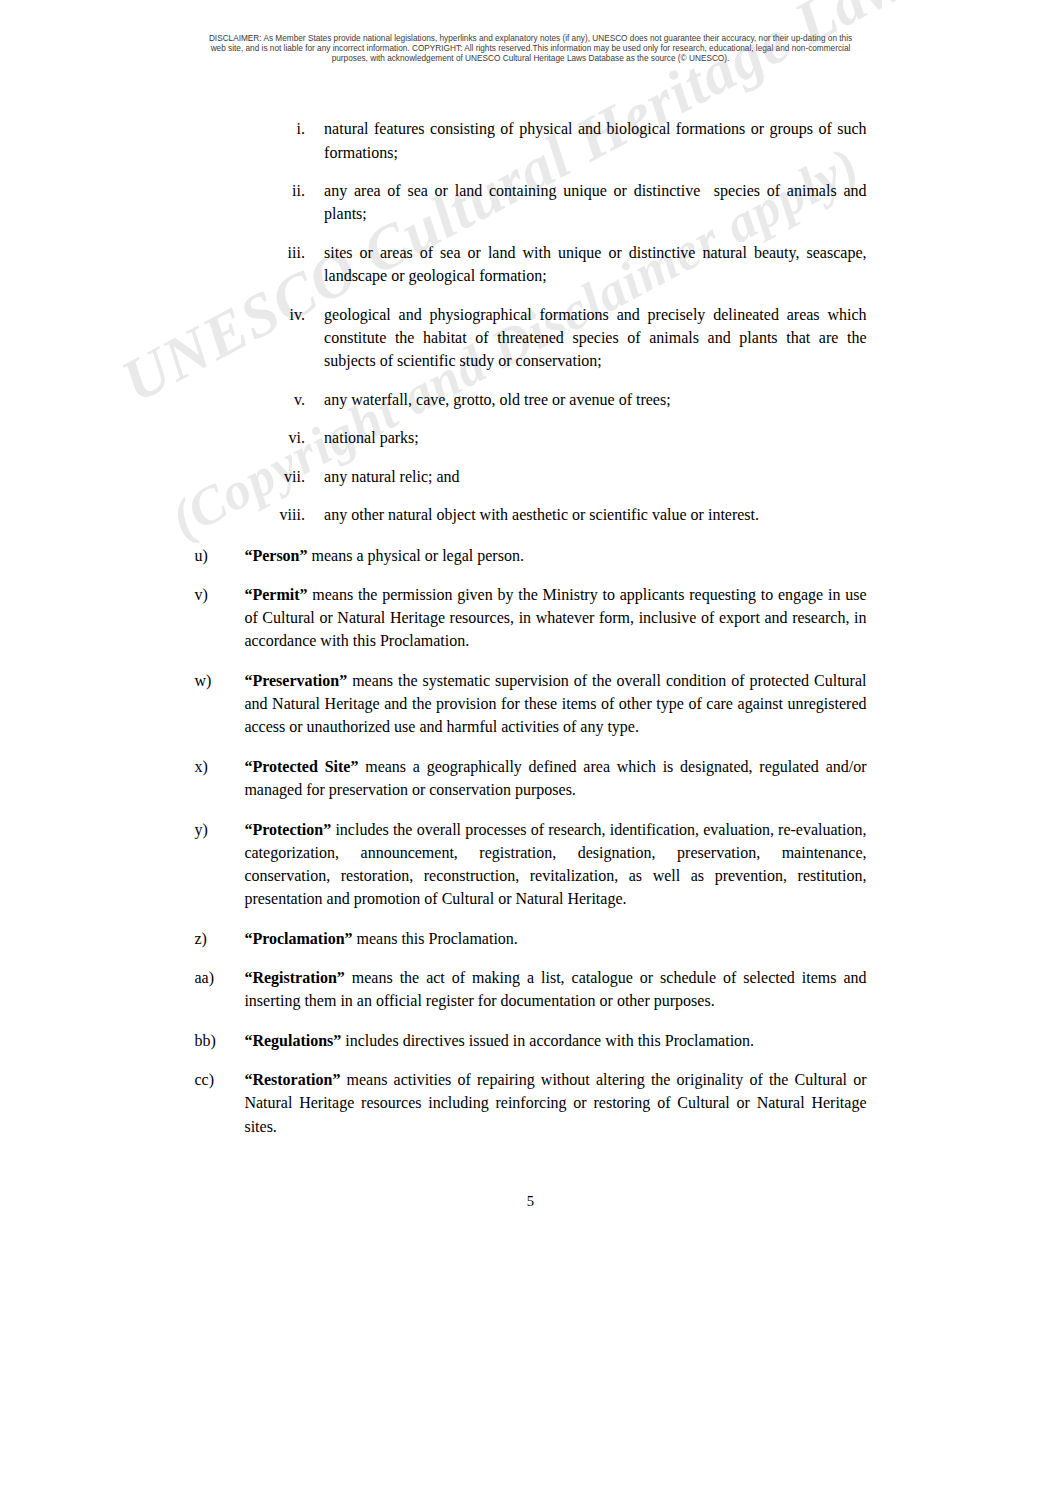UNESCO Cultural Heritage Laws Database
(Copyright and Disclaimer apply)
DISCLAIMER: As Member States provide national legislations, hyperlinks and explanatory notes (if any), UNESCO does not guarantee their accuracy, nor their up-dating on this web site, and is not liable for any incorrect information. COPYRIGHT: All rights reserved.This information may be used only for research, educational, legal and non-commercial purposes, with acknowledgement of UNESCO Cultural Heritage Laws Database as the source (© UNESCO).
i. natural features consisting of physical and biological formations or groups of such formations;
ii. any area of sea or land containing unique or distinctive species of animals and plants;
iii. sites or areas of sea or land with unique or distinctive natural beauty, seascape, landscape or geological formation;
iv. geological and physiographical formations and precisely delineated areas which constitute the habitat of threatened species of animals and plants that are the subjects of scientific study or conservation;
v. any waterfall, cave, grotto, old tree or avenue of trees;
vi. national parks;
vii. any natural relic; and
viii. any other natural object with aesthetic or scientific value or interest.
u)“Person” means a physical or legal person.
v)“Permit” means the permission given by the Ministry to applicants requesting to engage in use of Cultural or Natural Heritage resources, in whatever form, inclusive of export and research, in accordance with this Proclamation.
w)“Preservation” means the systematic supervision of the overall condition of protected Cultural and Natural Heritage and the provision for these items of other type of care against unregistered access or unauthorized use and harmful activities of any type.
x)“Protected Site” means a geographically defined area which is designated, regulated and/or managed for preservation or conservation purposes.
y)“Protection” includes the overall processes of research, identification, evaluation, re-evaluation, categorization, announcement, registration, designation, preservation, maintenance, conservation, restoration, reconstruction, revitalization, as well as prevention, restitution, presentation and promotion of Cultural or Natural Heritage.
z)“Proclamation” means this Proclamation.
aa)“Registration” means the act of making a list, catalogue or schedule of selected items and inserting them in an official register for documentation or other purposes.
bb)“Regulations” includes directives issued in accordance with this Proclamation.
cc)“Restoration” means activities of repairing without altering the originality of the Cultural or Natural Heritage resources including reinforcing or restoring of Cultural or Natural Heritage sites.
5